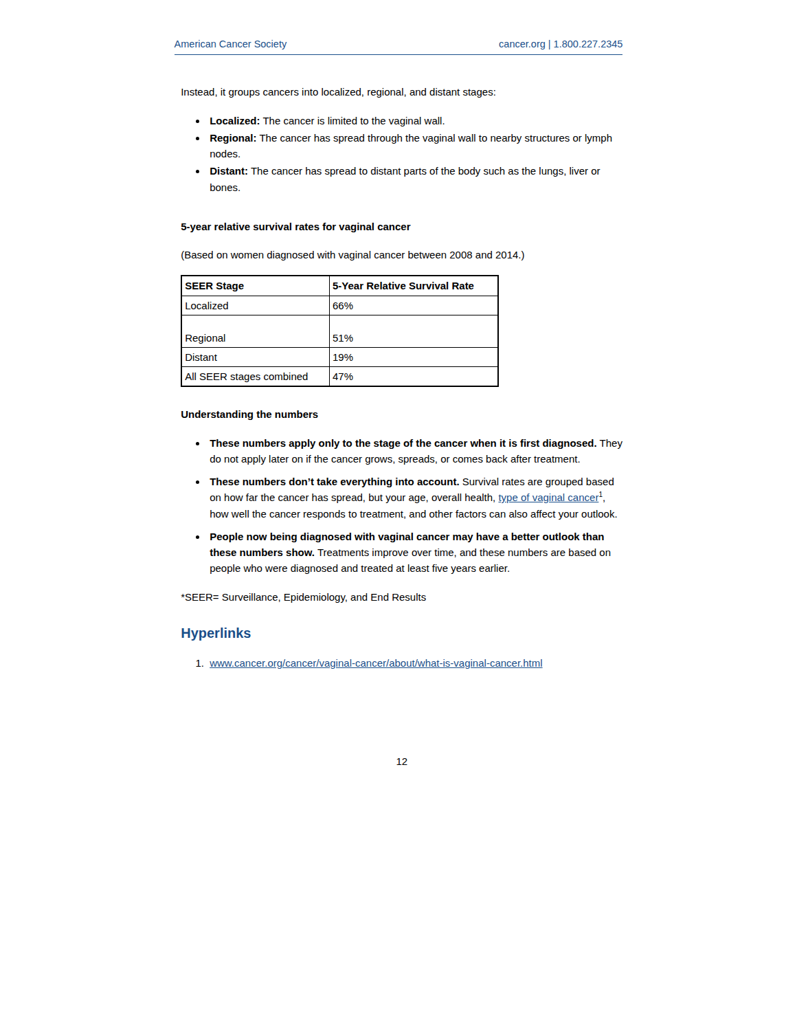American Cancer Society cancer.org | 1.800.227.2345
Instead, it groups cancers into localized, regional, and distant stages:
Localized: The cancer is limited to the vaginal wall.
Regional: The cancer has spread through the vaginal wall to nearby structures or lymph nodes.
Distant: The cancer has spread to distant parts of the body such as the lungs, liver or bones.
5-year relative survival rates for vaginal cancer
(Based on women diagnosed with vaginal cancer between 2008 and 2014.)
| SEER Stage | 5-Year Relative Survival Rate |
| --- | --- |
| Localized | 66% |
| Regional | 51% |
| Distant | 19% |
| All SEER stages combined | 47% |
Understanding the numbers
These numbers apply only to the stage of the cancer when it is first diagnosed. They do not apply later on if the cancer grows, spreads, or comes back after treatment.
These numbers don’t take everything into account. Survival rates are grouped based on how far the cancer has spread, but your age, overall health, type of vaginal cancer1, how well the cancer responds to treatment, and other factors can also affect your outlook.
People now being diagnosed with vaginal cancer may have a better outlook than these numbers show. Treatments improve over time, and these numbers are based on people who were diagnosed and treated at least five years earlier.
*SEER= Surveillance, Epidemiology, and End Results
Hyperlinks
www.cancer.org/cancer/vaginal-cancer/about/what-is-vaginal-cancer.html
12